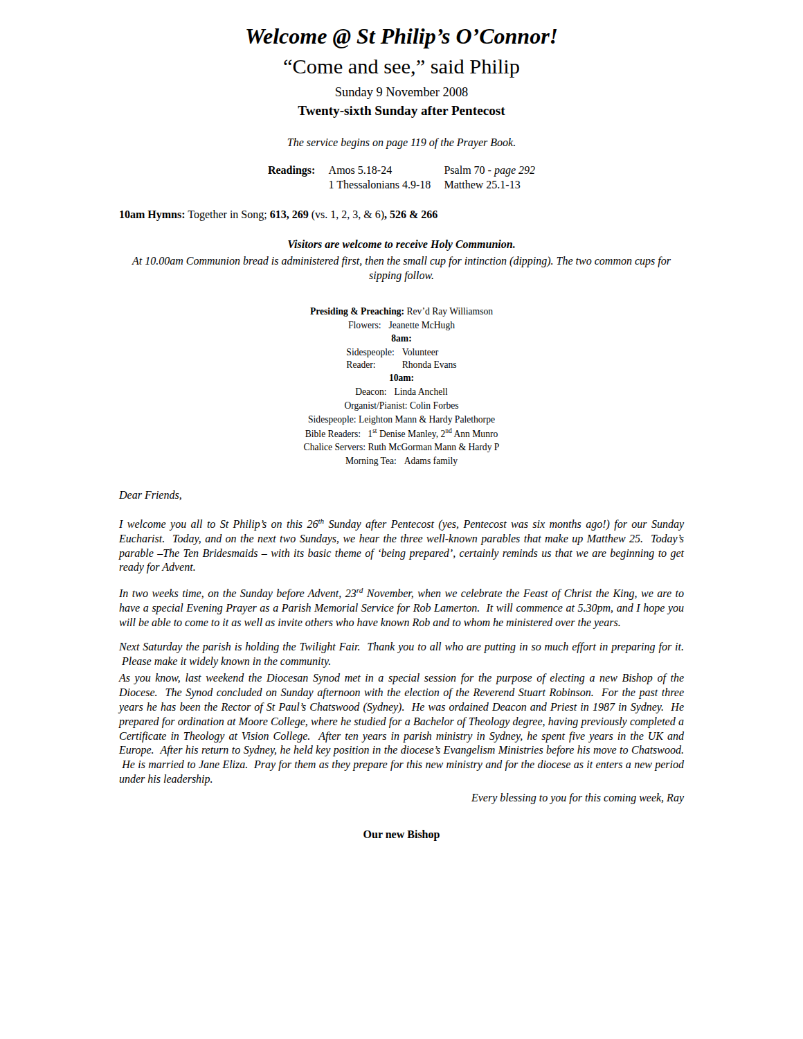Welcome @ St Philip’s O’Connor!
“Come and see,” said Philip
Sunday 9 November 2008
Twenty-sixth Sunday after Pentecost
The service begins on page 119 of the Prayer Book.
| Readings: | Amos 5.18-24 | Psalm 70 - page 292 |
| | 1 Thessalonians 4.9-18 | Matthew 25.1-13 |
10am Hymns: Together in Song; 613, 269 (vs. 1, 2, 3, & 6), 526 & 266
Visitors are welcome to receive Holy Communion.
At 10.00am Communion bread is administered first, then the small cup for intinction (dipping). The two common cups for sipping follow.
Presiding & Preaching: Rev’d Ray Williamson
| Flowers: | Jeanette McHugh |
8am:
| Sidespeople: | Volunteer |
| Reader: | Rhonda Evans |
10am:
| Deacon: | Linda Anchell |
Organist/Pianist: Colin Forbes
Sidespeople: Leighton Mann & Hardy Palethorpe
Bible Readers: 1st Denise Manley, 2nd Ann Munro
Chalice Servers: Ruth McGorman Mann & Hardy P
| Morning Tea: | Adams family |
Dear Friends,
I welcome you all to St Philip’s on this 26th Sunday after Pentecost (yes, Pentecost was six months ago!) for our Sunday Eucharist. Today, and on the next two Sundays, we hear the three well-known parables that make up Matthew 25. Today’s parable –The Ten Bridesmaids – with its basic theme of ‘being prepared’, certainly reminds us that we are beginning to get ready for Advent.
In two weeks time, on the Sunday before Advent, 23rd November, when we celebrate the Feast of Christ the King, we are to have a special Evening Prayer as a Parish Memorial Service for Rob Lamerton. It will commence at 5.30pm, and I hope you will be able to come to it as well as invite others who have known Rob and to whom he ministered over the years.
Next Saturday the parish is holding the Twilight Fair. Thank you to all who are putting in so much effort in preparing for it. Please make it widely known in the community.
As you know, last weekend the Diocesan Synod met in a special session for the purpose of electing a new Bishop of the Diocese. The Synod concluded on Sunday afternoon with the election of the Reverend Stuart Robinson. For the past three years he has been the Rector of St Paul’s Chatswood (Sydney). He was ordained Deacon and Priest in 1987 in Sydney. He prepared for ordination at Moore College, where he studied for a Bachelor of Theology degree, having previously completed a Certificate in Theology at Vision College. After ten years in parish ministry in Sydney, he spent five years in the UK and Europe. After his return to Sydney, he held key position in the diocese’s Evangelism Ministries before his move to Chatswood. He is married to Jane Eliza. Pray for them as they prepare for this new ministry and for the diocese as it enters a new period under his leadership.
Every blessing to you for this coming week, Ray
Our new Bishop